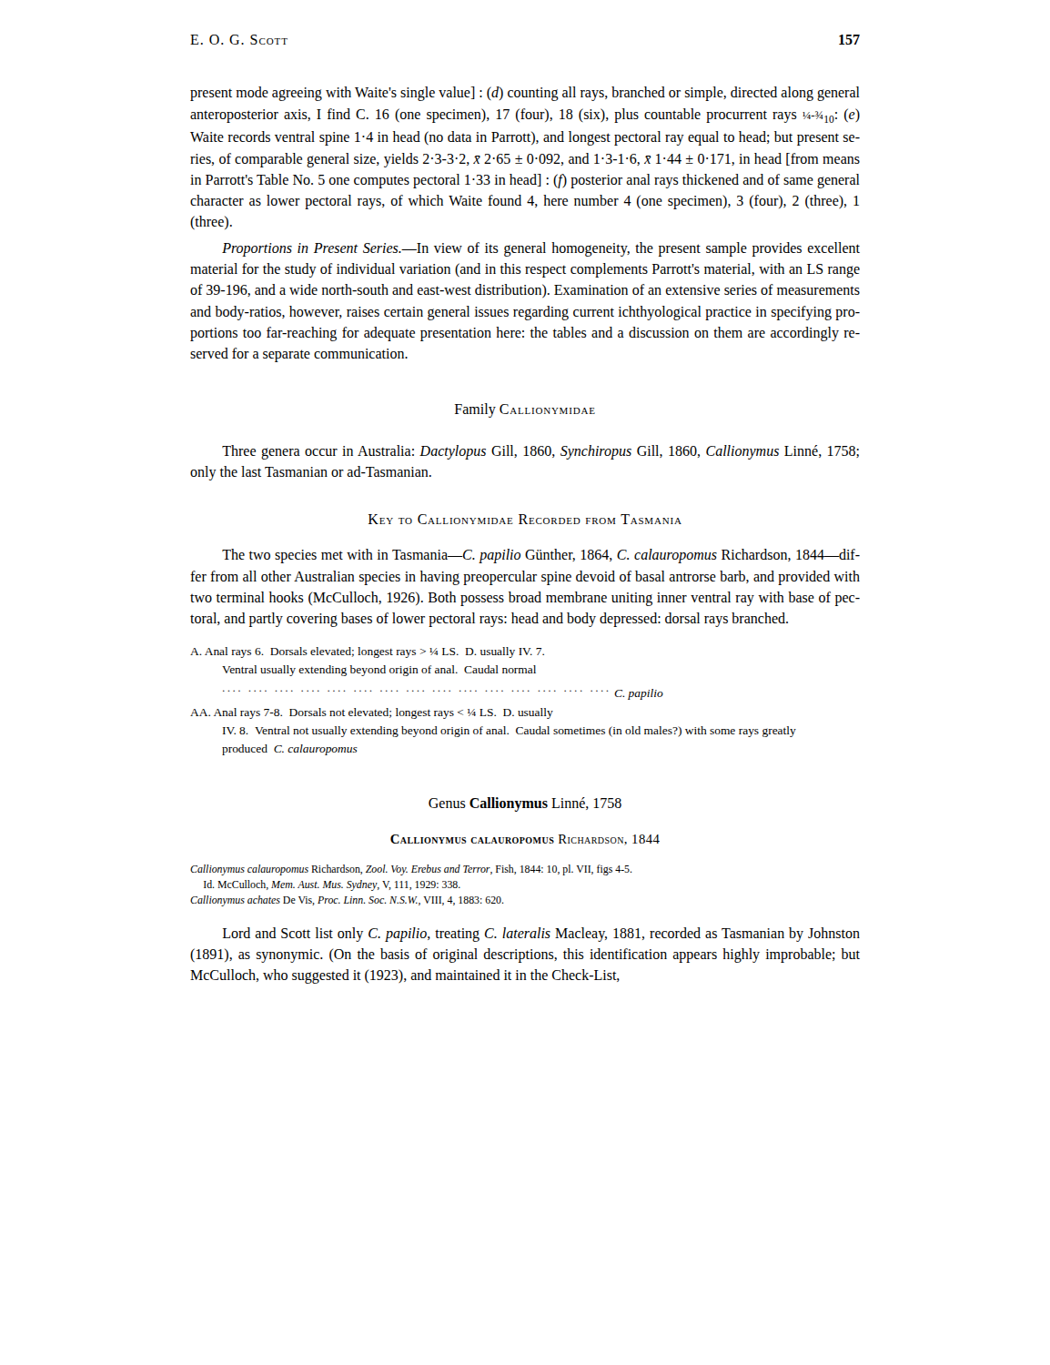E. O. G. Scott 157
present mode agreeing with Waite's single value] : (d) counting all rays, branched or simple, directed along general anteroposterior axis, I find C. 16 (one specimen), 17 (four), 18 (six), plus countable procurrent rays ¼-¾10: (e) Waite records ventral spine 1·4 in head (no data in Parrott), and longest pectoral ray equal to head; but present series, of comparable general size, yields 2·3-3·2, x̄ 2·65 ± 0·092, and 1·3-1·6, x̄ 1·44 ± 0·171, in head [from means in Parrott's Table No. 5 one computes pectoral 1·33 in head] : (f) posterior anal rays thickened and of same general character as lower pectoral rays, of which Waite found 4, here number 4 (one specimen), 3 (four), 2 (three), 1 (three).
Proportions in Present Series.—In view of its general homogeneity, the present sample provides excellent material for the study of individual variation (and in this respect complements Parrott's material, with an LS range of 39-196, and a wide north-south and east-west distribution). Examination of an extensive series of measurements and body-ratios, however, raises certain general issues regarding current ichthyological practice in specifying proportions too far-reaching for adequate presentation here: the tables and a discussion on them are accordingly reserved for a separate communication.
Family Callionymidae
Three genera occur in Australia: Dactylopus Gill, 1860, Synchiropus Gill, 1860, Callionymus Linné, 1758; only the last Tasmanian or ad-Tasmanian.
Key to Callionymidae Recorded from Tasmania
The two species met with in Tasmania—C. papilio Günther, 1864, C. calauropomus Richardson, 1844—differ from all other Australian species in having preopercular spine devoid of basal antrorse barb, and provided with two terminal hooks (McCulloch, 1926). Both possess broad membrane uniting inner ventral ray with base of pectoral, and partly covering bases of lower pectoral rays: head and body depressed: dorsal rays branched.
A. Anal rays 6. Dorsals elevated; longest rays > ¼ LS. D. usually IV. 7. Ventral usually extending beyond origin of anal. Caudal normal .... .... .... .... .... .... .... .... .... .... .... .... .... .... .... C. papilio AA. Anal rays 7-8. Dorsals not elevated; longest rays < ¼ LS. D. usually IV. 8. Ventral not usually extending beyond origin of anal. Caudal sometimes (in old males?) with some rays greatly produced C. calauropomus
Genus Callionymus Linné, 1758
Callionymus calauropomus Richardson, 1844
Callionymus calauropomus Richardson, Zool. Voy. Erebus and Terror, Fish, 1844: 10, pl. VII, figs 4-5.
Id. McCulloch, Mem. Aust. Mus. Sydney, V, 111, 1929: 338.
Callionymus achates De Vis, Proc. Linn. Soc. N.S.W., VIII, 4, 1883: 620.
Lord and Scott list only C. papilio, treating C. lateralis Macleay, 1881, recorded as Tasmanian by Johnston (1891), as synonymic. (On the basis of original descriptions, this identification appears highly improbable; but McCulloch, who suggested it (1923), and maintained it in the Check-List,